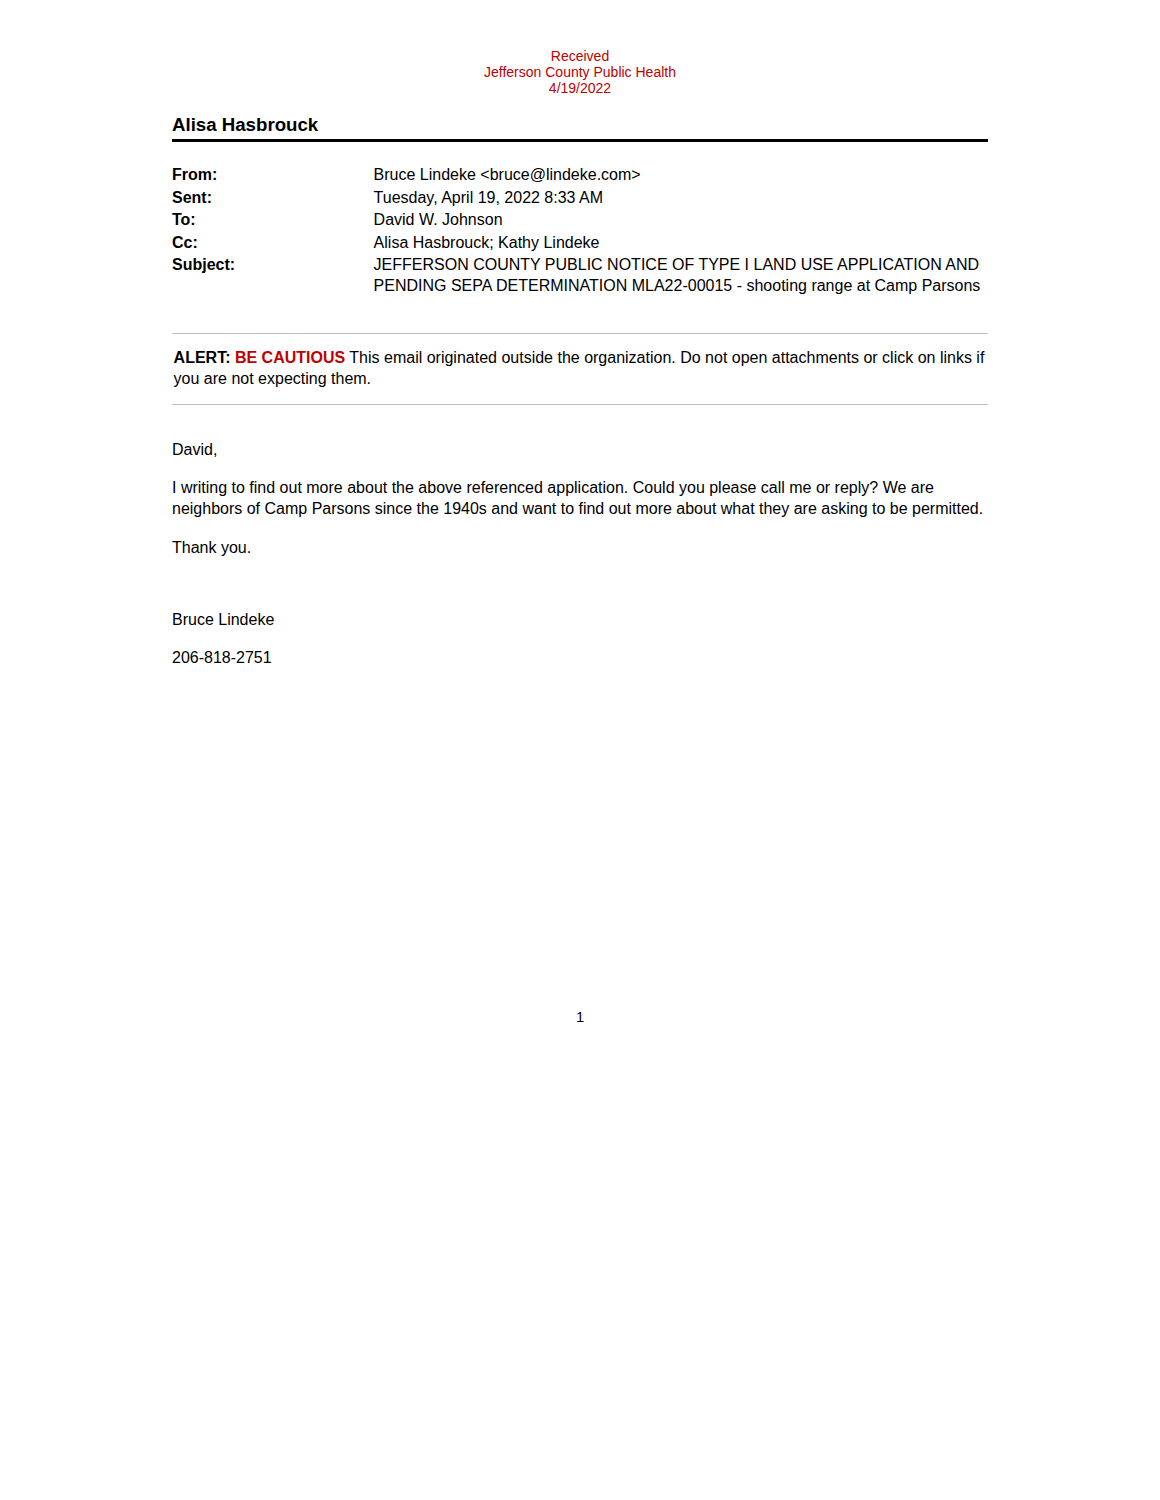Received
Jefferson County Public Health
4/19/2022
Alisa Hasbrouck
| From: | Bruce Lindeke <bruce@lindeke.com> |
| Sent: | Tuesday, April 19, 2022 8:33 AM |
| To: | David W. Johnson |
| Cc: | Alisa Hasbrouck; Kathy Lindeke |
| Subject: | JEFFERSON COUNTY PUBLIC NOTICE OF TYPE I LAND USE APPLICATION AND PENDING SEPA DETERMINATION MLA22-00015 - shooting range at Camp Parsons |
ALERT: BE CAUTIOUS This email originated outside the organization. Do not open attachments or click on links if you are not expecting them.
David,
I writing to find out more about the above referenced application. Could you please call me or reply? We are neighbors of Camp Parsons since the 1940s and want to find out more about what they are asking to be permitted.
Thank you.
Bruce Lindeke
206-818-2751
1